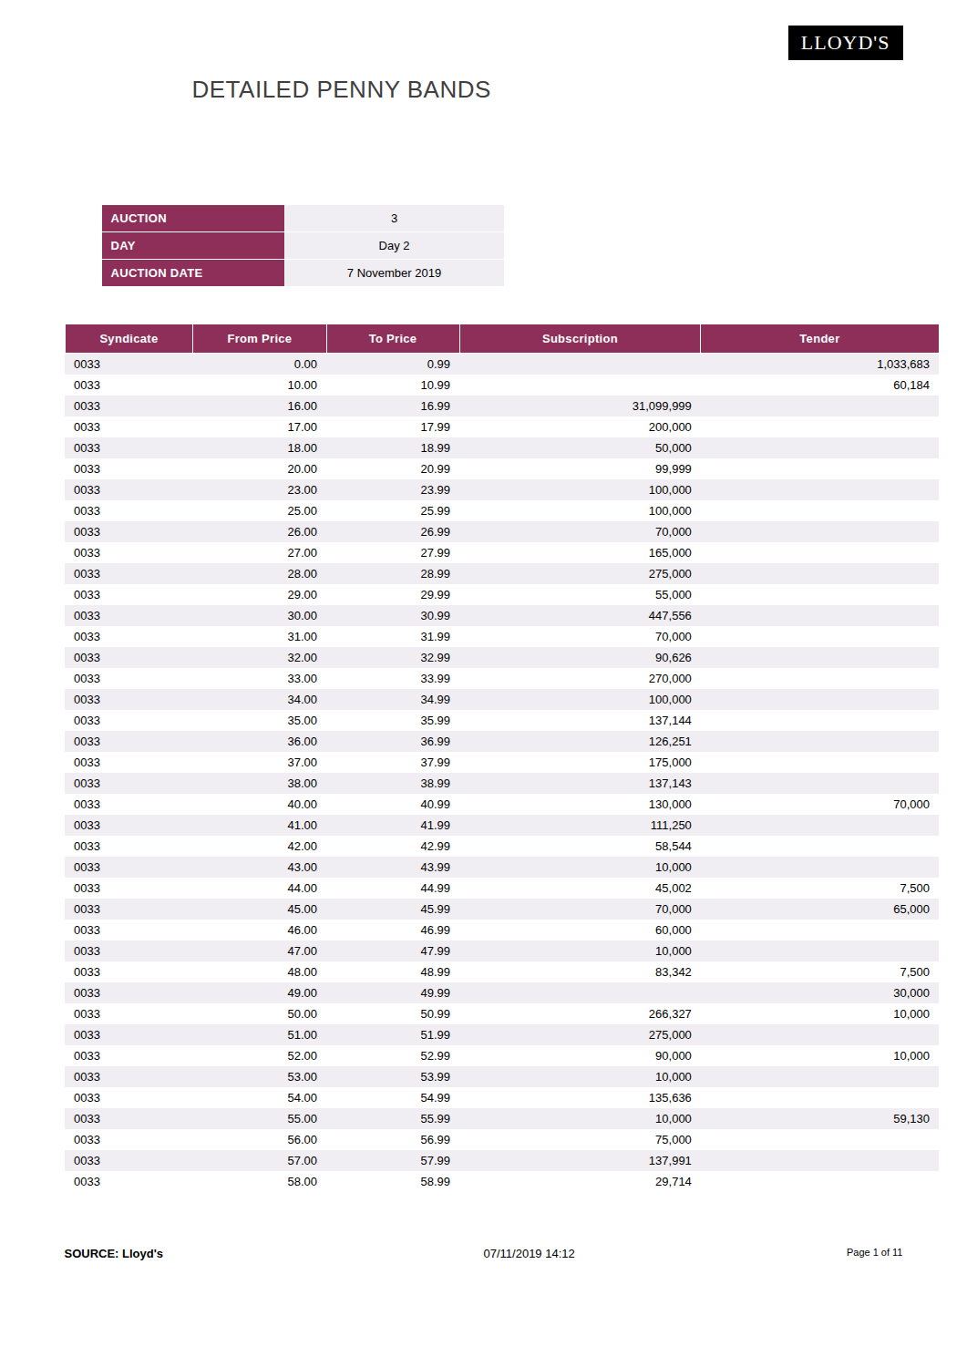LLOYD'S
DETAILED PENNY BANDS
| AUCTION | 3 |
| DAY | Day 2 |
| AUCTION DATE | 7 November 2019 |
| Syndicate | From Price | To Price | Subscription | Tender |
| --- | --- | --- | --- | --- |
| 0033 | 0.00 | 0.99 | | 1,033,683 |
| 0033 | 10.00 | 10.99 | | 60,184 |
| 0033 | 16.00 | 16.99 | 31,099,999 | |
| 0033 | 17.00 | 17.99 | 200,000 | |
| 0033 | 18.00 | 18.99 | 50,000 | |
| 0033 | 20.00 | 20.99 | 99,999 | |
| 0033 | 23.00 | 23.99 | 100,000 | |
| 0033 | 25.00 | 25.99 | 100,000 | |
| 0033 | 26.00 | 26.99 | 70,000 | |
| 0033 | 27.00 | 27.99 | 165,000 | |
| 0033 | 28.00 | 28.99 | 275,000 | |
| 0033 | 29.00 | 29.99 | 55,000 | |
| 0033 | 30.00 | 30.99 | 447,556 | |
| 0033 | 31.00 | 31.99 | 70,000 | |
| 0033 | 32.00 | 32.99 | 90,626 | |
| 0033 | 33.00 | 33.99 | 270,000 | |
| 0033 | 34.00 | 34.99 | 100,000 | |
| 0033 | 35.00 | 35.99 | 137,144 | |
| 0033 | 36.00 | 36.99 | 126,251 | |
| 0033 | 37.00 | 37.99 | 175,000 | |
| 0033 | 38.00 | 38.99 | 137,143 | |
| 0033 | 40.00 | 40.99 | 130,000 | 70,000 |
| 0033 | 41.00 | 41.99 | 111,250 | |
| 0033 | 42.00 | 42.99 | 58,544 | |
| 0033 | 43.00 | 43.99 | 10,000 | |
| 0033 | 44.00 | 44.99 | 45,002 | 7,500 |
| 0033 | 45.00 | 45.99 | 70,000 | 65,000 |
| 0033 | 46.00 | 46.99 | 60,000 | |
| 0033 | 47.00 | 47.99 | 10,000 | |
| 0033 | 48.00 | 48.99 | 83,342 | 7,500 |
| 0033 | 49.00 | 49.99 | | 30,000 |
| 0033 | 50.00 | 50.99 | 266,327 | 10,000 |
| 0033 | 51.00 | 51.99 | 275,000 | |
| 0033 | 52.00 | 52.99 | 90,000 | 10,000 |
| 0033 | 53.00 | 53.99 | 10,000 | |
| 0033 | 54.00 | 54.99 | 135,636 | |
| 0033 | 55.00 | 55.99 | 10,000 | 59,130 |
| 0033 | 56.00 | 56.99 | 75,000 | |
| 0033 | 57.00 | 57.99 | 137,991 | |
| 0033 | 58.00 | 58.99 | 29,714 | |
SOURCE: Lloyd's 07/11/2019 14:12 Page 1 of 11